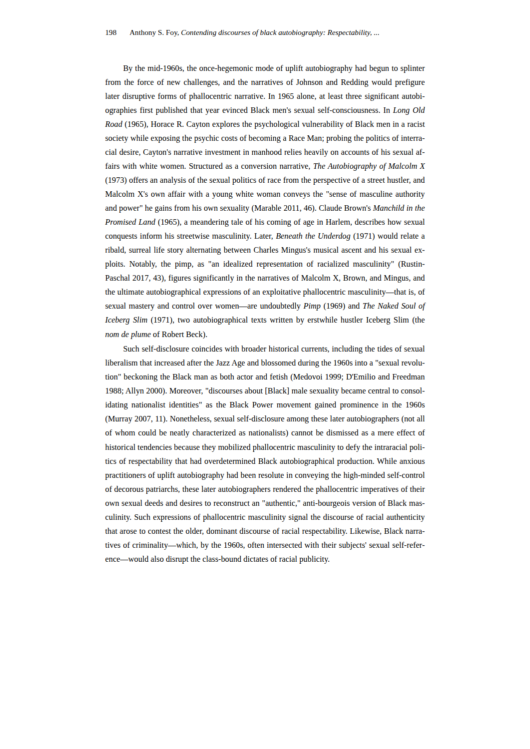198 Anthony S. Foy, Contending discourses of black autobiography: Respectability, ...
By the mid-1960s, the once-hegemonic mode of uplift autobiography had begun to splinter from the force of new challenges, and the narratives of Johnson and Redding would prefigure later disruptive forms of phallocentric narrative. In 1965 alone, at least three significant autobiographies first published that year evinced Black men's sexual self-consciousness. In Long Old Road (1965), Horace R. Cayton explores the psychological vulnerability of Black men in a racist society while exposing the psychic costs of becoming a Race Man; probing the politics of interracial desire, Cayton's narrative investment in manhood relies heavily on accounts of his sexual affairs with white women. Structured as a conversion narrative, The Autobiography of Malcolm X (1973) offers an analysis of the sexual politics of race from the perspective of a street hustler, and Malcolm X's own affair with a young white woman conveys the "sense of masculine authority and power" he gains from his own sexuality (Marable 2011, 46). Claude Brown's Manchild in the Promised Land (1965), a meandering tale of his coming of age in Harlem, describes how sexual conquests inform his streetwise masculinity. Later, Beneath the Underdog (1971) would relate a ribald, surreal life story alternating between Charles Mingus's musical ascent and his sexual exploits. Notably, the pimp, as "an idealized representation of racialized masculinity" (Rustin-Paschal 2017, 43), figures significantly in the narratives of Malcolm X, Brown, and Mingus, and the ultimate autobiographical expressions of an exploitative phallocentric masculinity—that is, of sexual mastery and control over women—are undoubtedly Pimp (1969) and The Naked Soul of Iceberg Slim (1971), two autobiographical texts written by erstwhile hustler Iceberg Slim (the nom de plume of Robert Beck).
Such self-disclosure coincides with broader historical currents, including the tides of sexual liberalism that increased after the Jazz Age and blossomed during the 1960s into a "sexual revolution" beckoning the Black man as both actor and fetish (Medovoi 1999; D'Emilio and Freedman 1988; Allyn 2000). Moreover, "discourses about [Black] male sexuality became central to consolidating nationalist identities" as the Black Power movement gained prominence in the 1960s (Murray 2007, 11). Nonetheless, sexual self-disclosure among these later autobiographers (not all of whom could be neatly characterized as nationalists) cannot be dismissed as a mere effect of historical tendencies because they mobilized phallocentric masculinity to defy the intraracial politics of respectability that had overdetermined Black autobiographical production. While anxious practitioners of uplift autobiography had been resolute in conveying the high-minded self-control of decorous patriarchs, these later autobiographers rendered the phallocentric imperatives of their own sexual deeds and desires to reconstruct an "authentic," anti-bourgeois version of Black masculinity. Such expressions of phallocentric masculinity signal the discourse of racial authenticity that arose to contest the older, dominant discourse of racial respectability. Likewise, Black narratives of criminality—which, by the 1960s, often intersected with their subjects' sexual self-reference—would also disrupt the class-bound dictates of racial publicity.